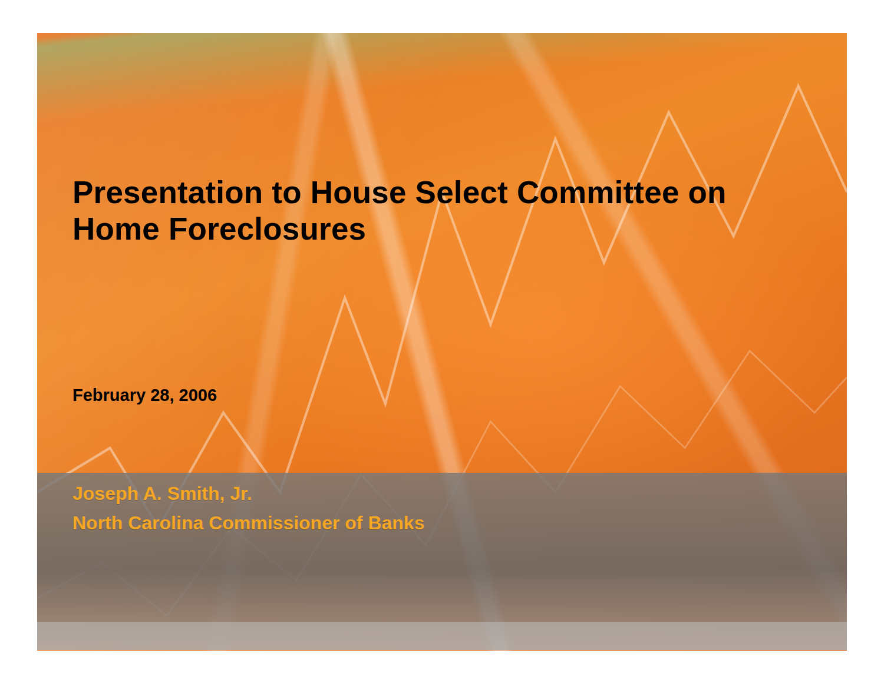Presentation to House Select Committee on Home Foreclosures
February 28, 2006
Joseph A. Smith, Jr.
North Carolina Commissioner of Banks